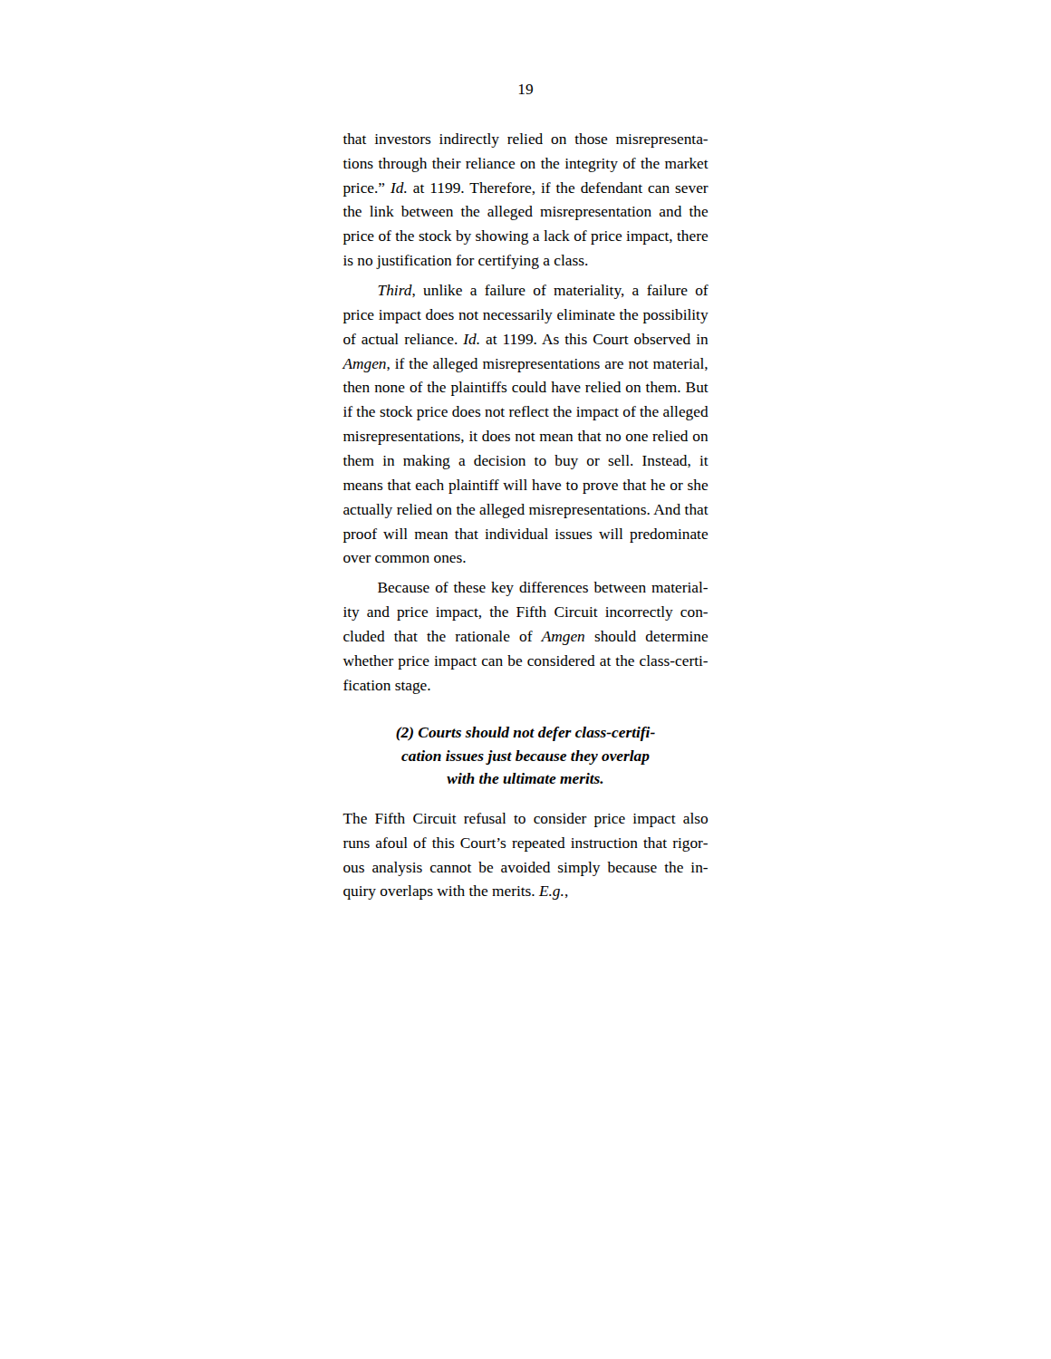19
that investors indirectly relied on those misrepresentations through their reliance on the integrity of the market price.” Id. at 1199. Therefore, if the defendant can sever the link between the alleged misrepresentation and the price of the stock by showing a lack of price impact, there is no justification for certifying a class.
Third, unlike a failure of materiality, a failure of price impact does not necessarily eliminate the possibility of actual reliance. Id. at 1199. As this Court observed in Amgen, if the alleged misrepresentations are not material, then none of the plaintiffs could have relied on them. But if the stock price does not reflect the impact of the alleged misrepresentations, it does not mean that no one relied on them in making a decision to buy or sell. Instead, it means that each plaintiff will have to prove that he or she actually relied on the alleged misrepresentations. And that proof will mean that individual issues will predominate over common ones.
Because of these key differences between materiality and price impact, the Fifth Circuit incorrectly concluded that the rationale of Amgen should determine whether price impact can be considered at the class-certification stage.
(2) Courts should not defer class-certification issues just because they overlap with the ultimate merits.
The Fifth Circuit refusal to consider price impact also runs afoul of this Court’s repeated instruction that rigorous analysis cannot be avoided simply because the inquiry overlaps with the merits. E.g.,